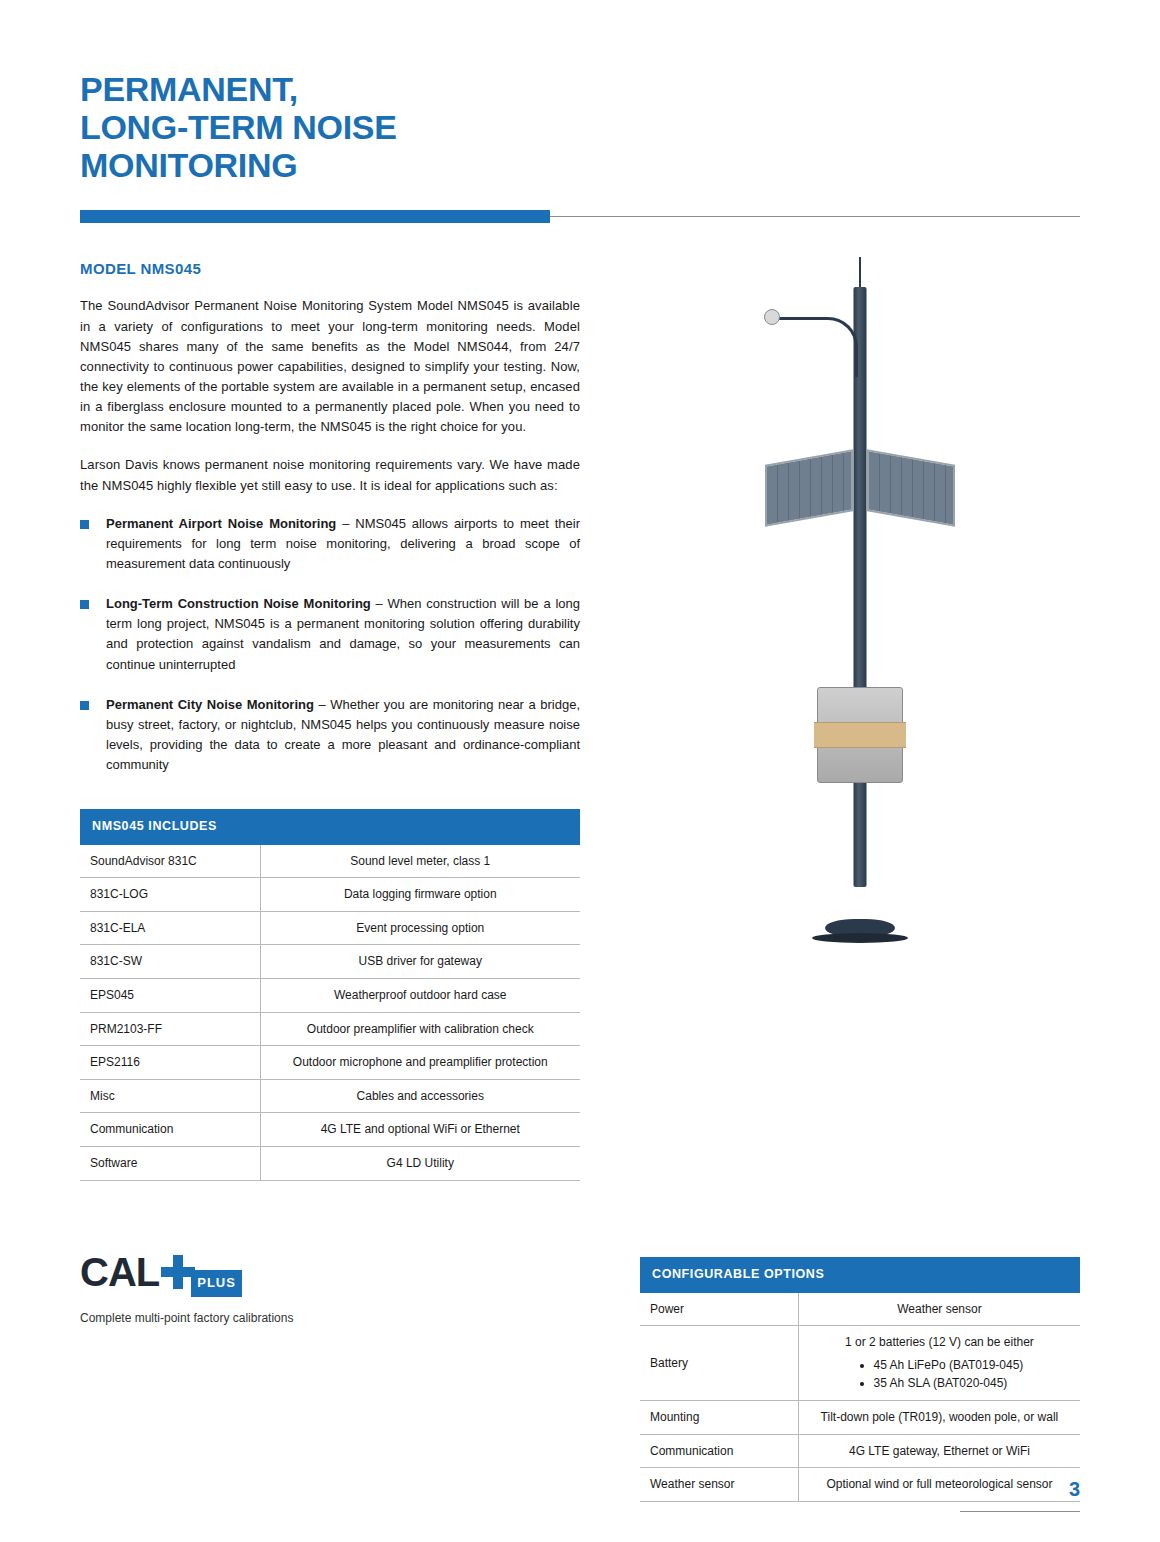Permanent,
Long-Term Noise
Monitoring
Model NMS045
The SoundAdvisor Permanent Noise Monitoring System Model NMS045 is available in a variety of configurations to meet your long-term monitoring needs. Model NMS045 shares many of the same benefits as the Model NMS044, from 24/7 connectivity to continuous power capabilities, designed to simplify your testing. Now, the key elements of the portable system are available in a permanent setup, encased in a fiberglass enclosure mounted to a permanently placed pole. When you need to monitor the same location long-term, the NMS045 is the right choice for you.
Larson Davis knows permanent noise monitoring requirements vary. We have made the NMS045 highly flexible yet still easy to use. It is ideal for applications such as:
Permanent Airport Noise Monitoring – NMS045 allows airports to meet their requirements for long term noise monitoring, delivering a broad scope of measurement data continuously
Long-Term Construction Noise Monitoring – When construction will be a long term long project, NMS045 is a permanent monitoring solution offering durability and protection against vandalism and damage, so your measurements can continue uninterrupted
Permanent City Noise Monitoring – Whether you are monitoring near a bridge, busy street, factory, or nightclub, NMS045 helps you continuously measure noise levels, providing the data to create a more pleasant and ordinance-compliant community
NMS045 Includes
| SoundAdvisor 831C | Sound level meter, class 1 |
| 831C-LOG | Data logging firmware option |
| 831C-ELA | Event processing option |
| 831C-SW | USB driver for gateway |
| EPS045 | Weatherproof outdoor hard case |
| PRM2103-FF | Outdoor preamplifier with calibration check |
| EPS2116 | Outdoor microphone and preamplifier protection |
| Misc | Cables and accessories |
| Communication | 4G LTE and optional WiFi or Ethernet |
| Software | G4 LD Utility |
CAL PLUS
Complete multi-point factory calibrations
Configurable Options
| Power | Weather sensor |
| Battery | 1 or 2 batteries (12 V) can be either 45 Ah LiFePo (BAT019-045) 35 Ah SLA (BAT020-045) |
| Mounting | Tilt-down pole (TR019), wooden pole, or wall |
| Communication | 4G LTE gateway, Ethernet or WiFi |
| Weather sensor | Optional wind or full meteorological sensor |
3